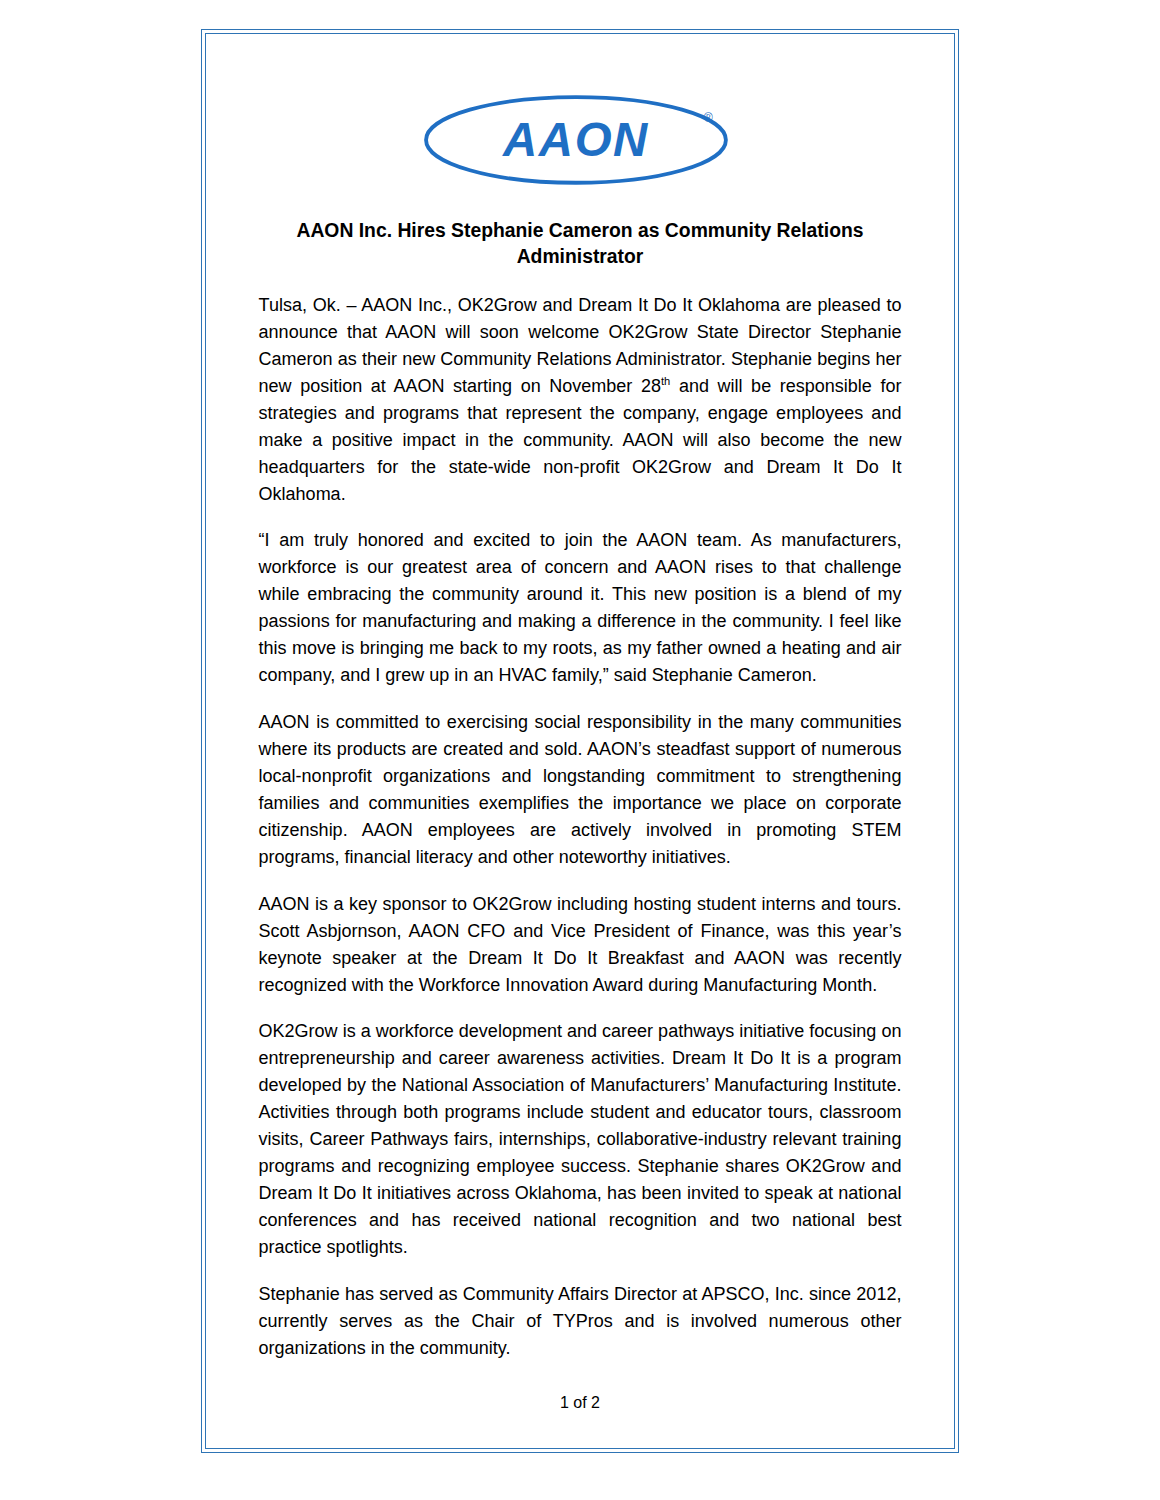AAON ®
AAON Inc. Hires Stephanie Cameron as Community Relations Administrator
Tulsa, Ok. – AAON Inc., OK2Grow and Dream It Do It Oklahoma are pleased to announce that AAON will soon welcome OK2Grow State Director Stephanie Cameron as their new Community Relations Administrator. Stephanie begins her new position at AAON starting on November 28th and will be responsible for strategies and programs that represent the company, engage employees and make a positive impact in the community. AAON will also become the new headquarters for the state-wide non-profit OK2Grow and Dream It Do It Oklahoma.
“I am truly honored and excited to join the AAON team. As manufacturers, workforce is our greatest area of concern and AAON rises to that challenge while embracing the community around it. This new position is a blend of my passions for manufacturing and making a difference in the community. I feel like this move is bringing me back to my roots, as my father owned a heating and air company, and I grew up in an HVAC family,” said Stephanie Cameron.
AAON is committed to exercising social responsibility in the many communities where its products are created and sold. AAON’s steadfast support of numerous local-nonprofit organizations and longstanding commitment to strengthening families and communities exemplifies the importance we place on corporate citizenship. AAON employees are actively involved in promoting STEM programs, financial literacy and other noteworthy initiatives.
AAON is a key sponsor to OK2Grow including hosting student interns and tours. Scott Asbjornson, AAON CFO and Vice President of Finance, was this year’s keynote speaker at the Dream It Do It Breakfast and AAON was recently recognized with the Workforce Innovation Award during Manufacturing Month.
OK2Grow is a workforce development and career pathways initiative focusing on entrepreneurship and career awareness activities. Dream It Do It is a program developed by the National Association of Manufacturers’ Manufacturing Institute. Activities through both programs include student and educator tours, classroom visits, Career Pathways fairs, internships, collaborative-industry relevant training programs and recognizing employee success. Stephanie shares OK2Grow and Dream It Do It initiatives across Oklahoma, has been invited to speak at national conferences and has received national recognition and two national best practice spotlights.
Stephanie has served as Community Affairs Director at APSCO, Inc. since 2012, currently serves as the Chair of TYPros and is involved numerous other organizations in the community.
1 of 2